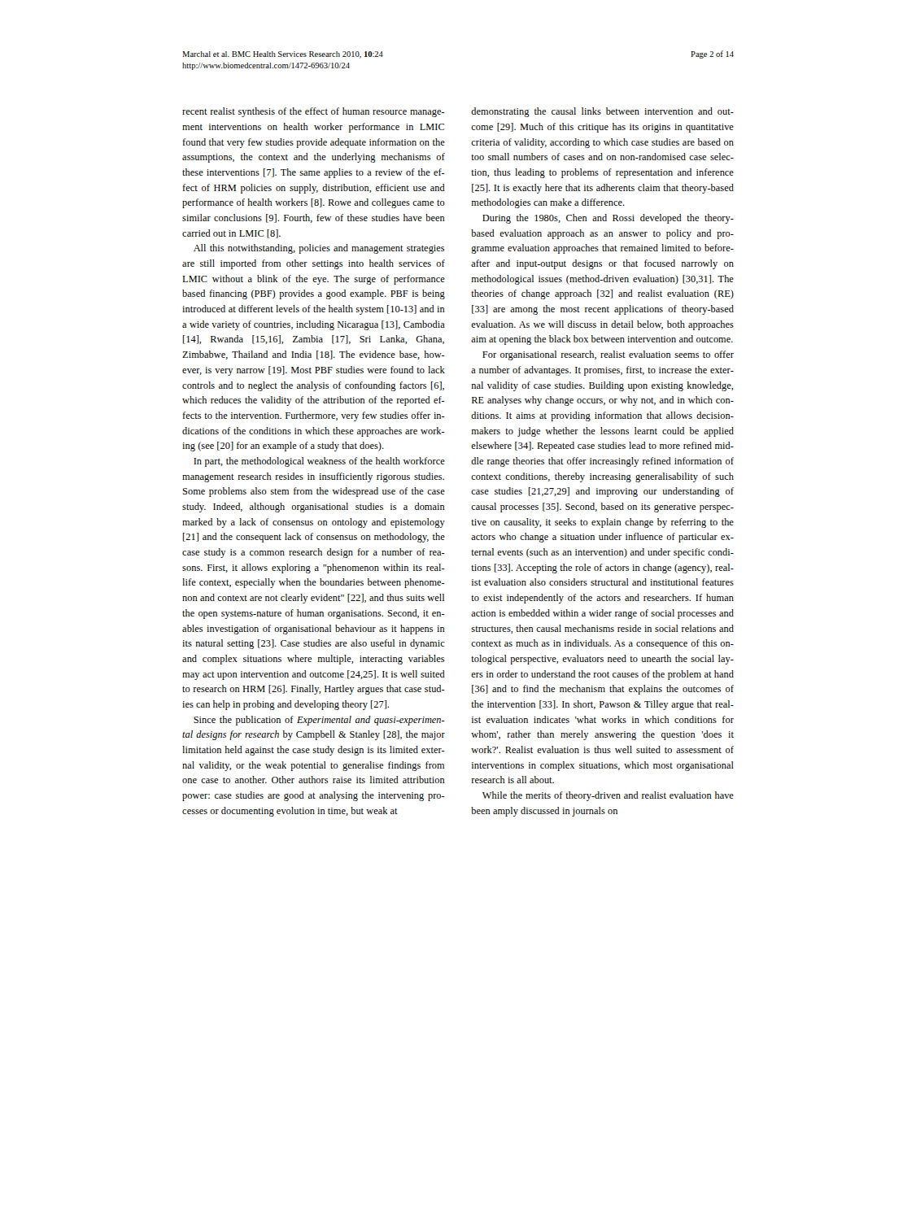Marchal et al. BMC Health Services Research 2010, 10:24 http://www.biomedcentral.com/1472-6963/10/24
Page 2 of 14
recent realist synthesis of the effect of human resource management interventions on health worker performance in LMIC found that very few studies provide adequate information on the assumptions, the context and the underlying mechanisms of these interventions [7]. The same applies to a review of the effect of HRM policies on supply, distribution, efficient use and performance of health workers [8]. Rowe and collegues came to similar conclusions [9]. Fourth, few of these studies have been carried out in LMIC [8].
All this notwithstanding, policies and management strategies are still imported from other settings into health services of LMIC without a blink of the eye. The surge of performance based financing (PBF) provides a good example. PBF is being introduced at different levels of the health system [10-13] and in a wide variety of countries, including Nicaragua [13], Cambodia [14], Rwanda [15,16], Zambia [17], Sri Lanka, Ghana, Zimbabwe, Thailand and India [18]. The evidence base, however, is very narrow [19]. Most PBF studies were found to lack controls and to neglect the analysis of confounding factors [6], which reduces the validity of the attribution of the reported effects to the intervention. Furthermore, very few studies offer indications of the conditions in which these approaches are working (see [20] for an example of a study that does).
In part, the methodological weakness of the health workforce management research resides in insufficiently rigorous studies. Some problems also stem from the widespread use of the case study. Indeed, although organisational studies is a domain marked by a lack of consensus on ontology and epistemology [21] and the consequent lack of consensus on methodology, the case study is a common research design for a number of reasons. First, it allows exploring a "phenomenon within its real-life context, especially when the boundaries between phenomenon and context are not clearly evident" [22], and thus suits well the open systems-nature of human organisations. Second, it enables investigation of organisational behaviour as it happens in its natural setting [23]. Case studies are also useful in dynamic and complex situations where multiple, interacting variables may act upon intervention and outcome [24,25]. It is well suited to research on HRM [26]. Finally, Hartley argues that case studies can help in probing and developing theory [27].
Since the publication of Experimental and quasi-experimental designs for research by Campbell & Stanley [28], the major limitation held against the case study design is its limited external validity, or the weak potential to generalise findings from one case to another. Other authors raise its limited attribution power: case studies are good at analysing the intervening processes or documenting evolution in time, but weak at
demonstrating the causal links between intervention and outcome [29]. Much of this critique has its origins in quantitative criteria of validity, according to which case studies are based on too small numbers of cases and on non-randomised case selection, thus leading to problems of representation and inference [25]. It is exactly here that its adherents claim that theory-based methodologies can make a difference.
During the 1980s, Chen and Rossi developed the theory-based evaluation approach as an answer to policy and programme evaluation approaches that remained limited to before-after and input-output designs or that focused narrowly on methodological issues (method-driven evaluation) [30,31]. The theories of change approach [32] and realist evaluation (RE) [33] are among the most recent applications of theory-based evaluation. As we will discuss in detail below, both approaches aim at opening the black box between intervention and outcome.
For organisational research, realist evaluation seems to offer a number of advantages. It promises, first, to increase the external validity of case studies. Building upon existing knowledge, RE analyses why change occurs, or why not, and in which conditions. It aims at providing information that allows decision-makers to judge whether the lessons learnt could be applied elsewhere [34]. Repeated case studies lead to more refined middle range theories that offer increasingly refined information of context conditions, thereby increasing generalisability of such case studies [21,27,29] and improving our understanding of causal processes [35]. Second, based on its generative perspective on causality, it seeks to explain change by referring to the actors who change a situation under influence of particular external events (such as an intervention) and under specific conditions [33]. Accepting the role of actors in change (agency), realist evaluation also considers structural and institutional features to exist independently of the actors and researchers. If human action is embedded within a wider range of social processes and structures, then causal mechanisms reside in social relations and context as much as in individuals. As a consequence of this ontological perspective, evaluators need to unearth the social layers in order to understand the root causes of the problem at hand [36] and to find the mechanism that explains the outcomes of the intervention [33]. In short, Pawson & Tilley argue that realist evaluation indicates 'what works in which conditions for whom', rather than merely answering the question 'does it work?'. Realist evaluation is thus well suited to assessment of interventions in complex situations, which most organisational research is all about.
While the merits of theory-driven and realist evaluation have been amply discussed in journals on